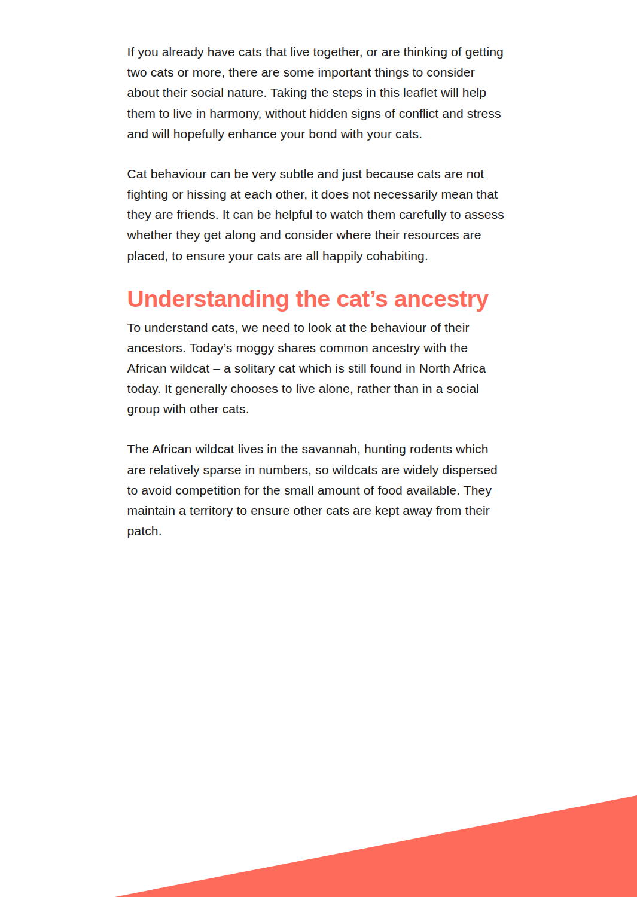If you already have cats that live together, or are thinking of getting two cats or more, there are some important things to consider about their social nature. Taking the steps in this leaflet will help them to live in harmony, without hidden signs of conflict and stress and will hopefully enhance your bond with your cats.
Cat behaviour can be very subtle and just because cats are not fighting or hissing at each other, it does not necessarily mean that they are friends. It can be helpful to watch them carefully to assess whether they get along and consider where their resources are placed, to ensure your cats are all happily cohabiting.
Understanding the cat’s ancestry
To understand cats, we need to look at the behaviour of their ancestors. Today’s moggy shares common ancestry with the African wildcat – a solitary cat which is still found in North Africa today. It generally chooses to live alone, rather than in a social group with other cats.
The African wildcat lives in the savannah, hunting rodents which are relatively sparse in numbers, so wildcats are widely dispersed to avoid competition for the small amount of food available. They maintain a territory to ensure other cats are kept away from their patch.